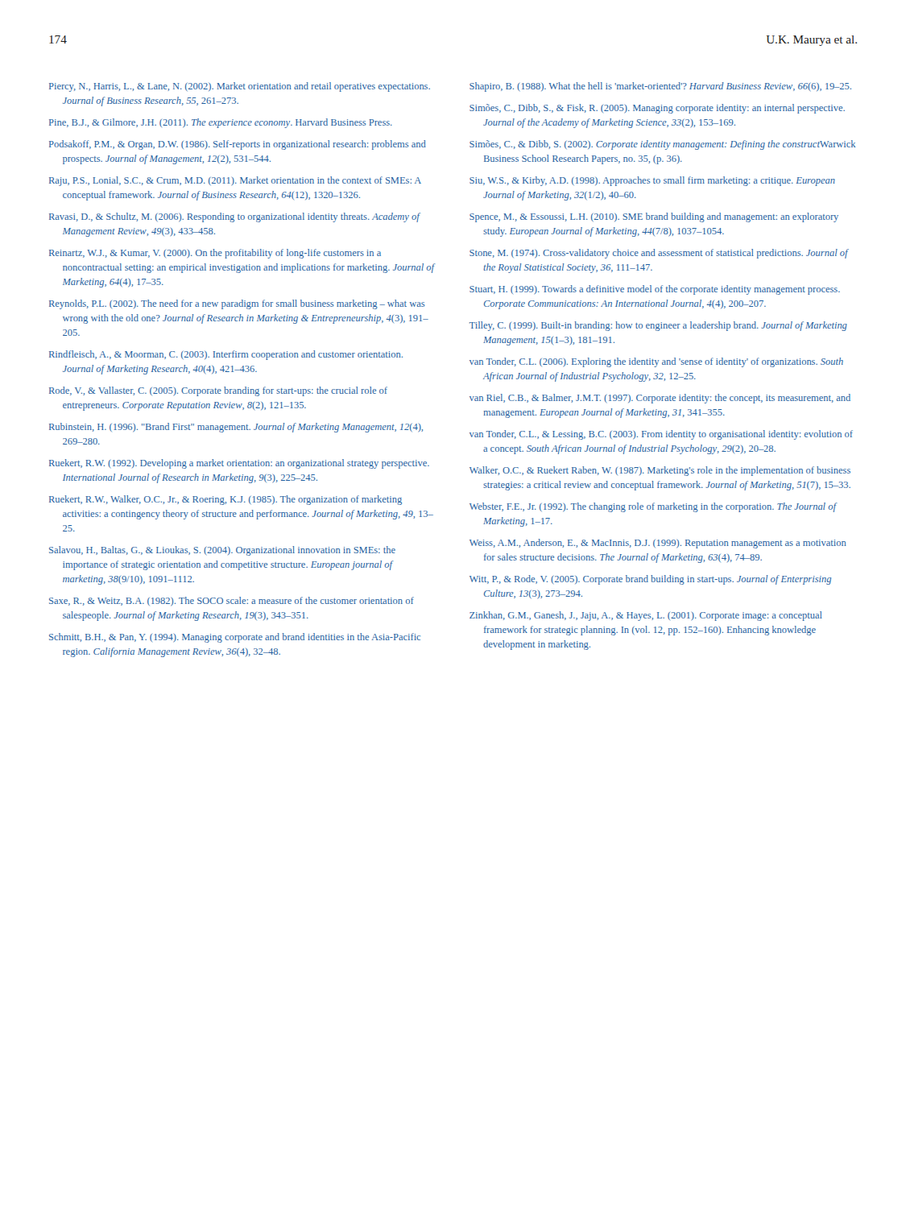174 U.K. Maurya et al.
Piercy, N., Harris, L., & Lane, N. (2002). Market orientation and retail operatives expectations. Journal of Business Research, 55, 261–273.
Pine, B.J., & Gilmore, J.H. (2011). The experience economy. Harvard Business Press.
Podsakoff, P.M., & Organ, D.W. (1986). Self-reports in organizational research: problems and prospects. Journal of Management, 12(2), 531–544.
Raju, P.S., Lonial, S.C., & Crum, M.D. (2011). Market orientation in the context of SMEs: A conceptual framework. Journal of Business Research, 64(12), 1320–1326.
Ravasi, D., & Schultz, M. (2006). Responding to organizational identity threats. Academy of Management Review, 49(3), 433–458.
Reinartz, W.J., & Kumar, V. (2000). On the profitability of long-life customers in a noncontractual setting: an empirical investigation and implications for marketing. Journal of Marketing, 64(4), 17–35.
Reynolds, P.L. (2002). The need for a new paradigm for small business marketing – what was wrong with the old one? Journal of Research in Marketing & Entrepreneurship, 4(3), 191–205.
Rindfleisch, A., & Moorman, C. (2003). Interfirm cooperation and customer orientation. Journal of Marketing Research, 40(4), 421–436.
Rode, V., & Vallaster, C. (2005). Corporate branding for start-ups: the crucial role of entrepreneurs. Corporate Reputation Review, 8(2), 121–135.
Rubinstein, H. (1996). "Brand First" management. Journal of Marketing Management, 12(4), 269–280.
Ruekert, R.W. (1992). Developing a market orientation: an organizational strategy perspective. International Journal of Research in Marketing, 9(3), 225–245.
Ruekert, R.W., Walker, O.C., Jr., & Roering, K.J. (1985). The organization of marketing activities: a contingency theory of structure and performance. Journal of Marketing, 49, 13–25.
Salavou, H., Baltas, G., & Lioukas, S. (2004). Organizational innovation in SMEs: the importance of strategic orientation and competitive structure. European journal of marketing, 38(9/10), 1091–1112.
Saxe, R., & Weitz, B.A. (1982). The SOCO scale: a measure of the customer orientation of salespeople. Journal of Marketing Research, 19(3), 343–351.
Schmitt, B.H., & Pan, Y. (1994). Managing corporate and brand identities in the Asia-Pacific region. California Management Review, 36(4), 32–48.
Shapiro, B. (1988). What the hell is 'market-oriented'? Harvard Business Review, 66(6), 19–25.
Simões, C., Dibb, S., & Fisk, R. (2005). Managing corporate identity: an internal perspective. Journal of the Academy of Marketing Science, 33(2), 153–169.
Simões, C., & Dibb, S. (2002). Corporate identity management: Defining the construct Warwick Business School Research Papers, no. 35, (p. 36).
Siu, W.S., & Kirby, A.D. (1998). Approaches to small firm marketing: a critique. European Journal of Marketing, 32(1/2), 40–60.
Spence, M., & Essoussi, L.H. (2010). SME brand building and management: an exploratory study. European Journal of Marketing, 44(7/8), 1037–1054.
Stone, M. (1974). Cross-validatory choice and assessment of statistical predictions. Journal of the Royal Statistical Society, 36, 111–147.
Stuart, H. (1999). Towards a definitive model of the corporate identity management process. Corporate Communications: An International Journal, 4(4), 200–207.
Tilley, C. (1999). Built-in branding: how to engineer a leadership brand. Journal of Marketing Management, 15(1–3), 181–191.
van Tonder, C.L. (2006). Exploring the identity and 'sense of identity' of organizations. South African Journal of Industrial Psychology, 32, 12–25.
van Riel, C.B., & Balmer, J.M.T. (1997). Corporate identity: the concept, its measurement, and management. European Journal of Marketing, 31, 341–355.
van Tonder, C.L., & Lessing, B.C. (2003). From identity to organisational identity: evolution of a concept. South African Journal of Industrial Psychology, 29(2), 20–28.
Walker, O.C., & Ruekert Raben, W. (1987). Marketing's role in the implementation of business strategies: a critical review and conceptual framework. Journal of Marketing, 51(7), 15–33.
Webster, F.E., Jr. (1992). The changing role of marketing in the corporation. The Journal of Marketing, 1–17.
Weiss, A.M., Anderson, E., & MacInnis, D.J. (1999). Reputation management as a motivation for sales structure decisions. The Journal of Marketing, 63(4), 74–89.
Witt, P., & Rode, V. (2005). Corporate brand building in start-ups. Journal of Enterprising Culture, 13(3), 273–294.
Zinkhan, G.M., Ganesh, J., Jaju, A., & Hayes, L. (2001). Corporate image: a conceptual framework for strategic planning. In (vol. 12, pp. 152–160). Enhancing knowledge development in marketing.